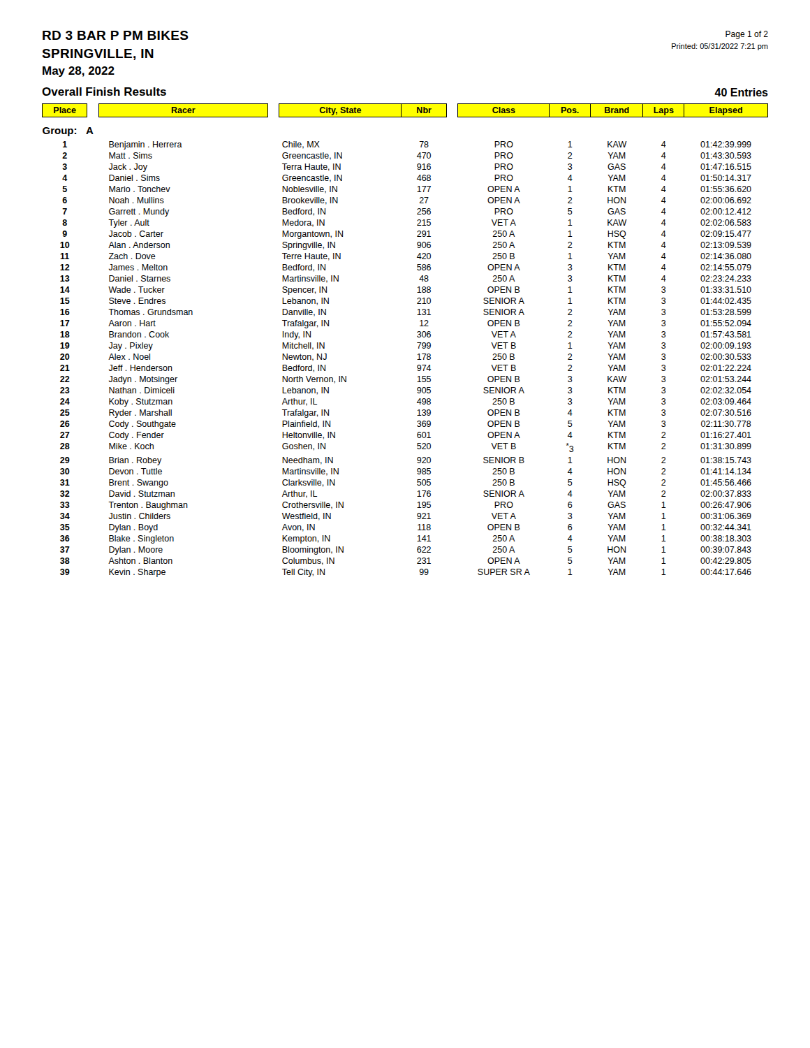Page 1 of 2
Printed: 05/31/2022 7:21 pm
RD 3 BAR P PM BIKES
SPRINGVILLE, IN
May 28, 2022
Overall Finish Results
40 Entries
| Place | | Racer | | City, State | Nbr | | Class | Pos. | Brand | Laps | Elapsed |
| --- | --- | --- | --- | --- | --- | --- | --- | --- | --- | --- | --- |
| Group: A |
| 1 | | Benjamin . Herrera | | Chile, MX | 78 | | PRO | 1 | KAW | 4 | 01:42:39.999 |
| 2 | | Matt . Sims | | Greencastle, IN | 470 | | PRO | 2 | YAM | 4 | 01:43:30.593 |
| 3 | | Jack . Joy | | Terra Haute, IN | 916 | | PRO | 3 | GAS | 4 | 01:47:16.515 |
| 4 | | Daniel . Sims | | Greencastle, IN | 468 | | PRO | 4 | YAM | 4 | 01:50:14.317 |
| 5 | | Mario . Tonchev | | Noblesville, IN | 177 | | OPEN A | 1 | KTM | 4 | 01:55:36.620 |
| 6 | | Noah . Mullins | | Brookeville, IN | 27 | | OPEN A | 2 | HON | 4 | 02:00:06.692 |
| 7 | | Garrett . Mundy | | Bedford, IN | 256 | | PRO | 5 | GAS | 4 | 02:00:12.412 |
| 8 | | Tyler . Ault | | Medora, IN | 215 | | VET A | 1 | KAW | 4 | 02:02:06.583 |
| 9 | | Jacob . Carter | | Morgantown, IN | 291 | | 250 A | 1 | HSQ | 4 | 02:09:15.477 |
| 10 | | Alan . Anderson | | Springville, IN | 906 | | 250 A | 2 | KTM | 4 | 02:13:09.539 |
| 11 | | Zach . Dove | | Terre Haute, IN | 420 | | 250 B | 1 | YAM | 4 | 02:14:36.080 |
| 12 | | James . Melton | | Bedford, IN | 586 | | OPEN A | 3 | KTM | 4 | 02:14:55.079 |
| 13 | | Daniel . Starnes | | Martinsville, IN | 48 | | 250 A | 3 | KTM | 4 | 02:23:24.233 |
| 14 | | Wade . Tucker | | Spencer, IN | 188 | | OPEN B | 1 | KTM | 3 | 01:33:31.510 |
| 15 | | Steve . Endres | | Lebanon, IN | 210 | | SENIOR A | 1 | KTM | 3 | 01:44:02.435 |
| 16 | | Thomas . Grundsman | | Danville, IN | 131 | | SENIOR A | 2 | YAM | 3 | 01:53:28.599 |
| 17 | | Aaron . Hart | | Trafalgar, IN | 12 | | OPEN B | 2 | YAM | 3 | 01:55:52.094 |
| 18 | | Brandon . Cook | | Indy, IN | 306 | | VET A | 2 | YAM | 3 | 01:57:43.581 |
| 19 | | Jay . Pixley | | Mitchell, IN | 799 | | VET B | 1 | YAM | 3 | 02:00:09.193 |
| 20 | | Alex . Noel | | Newton, NJ | 178 | | 250 B | 2 | YAM | 3 | 02:00:30.533 |
| 21 | | Jeff . Henderson | | Bedford, IN | 974 | | VET B | 2 | YAM | 3 | 02:01:22.224 |
| 22 | | Jadyn . Motsinger | | North Vernon, IN | 155 | | OPEN B | 3 | KAW | 3 | 02:01:53.244 |
| 23 | | Nathan . Dimiceli | | Lebanon, IN | 905 | | SENIOR A | 3 | KTM | 3 | 02:02:32.054 |
| 24 | | Koby . Stutzman | | Arthur, IL | 498 | | 250 B | 3 | YAM | 3 | 02:03:09.464 |
| 25 | | Ryder . Marshall | | Trafalgar, IN | 139 | | OPEN B | 4 | KTM | 3 | 02:07:30.516 |
| 26 | | Cody . Southgate | | Plainfield, IN | 369 | | OPEN B | 5 | YAM | 3 | 02:11:30.778 |
| 27 | | Cody . Fender | | Heltonville, IN | 601 | | OPEN A | 4 | KTM | 2 | 01:16:27.401 |
| 28 | | Mike . Koch | | Goshen, IN | 520 | | VET B | * 3 | KTM | 2 | 01:31:30.899 |
| 29 | | Brian . Robey | | Needham, IN | 920 | | SENIOR B | 1 | HON | 2 | 01:38:15.743 |
| 30 | | Devon . Tuttle | | Martinsville, IN | 985 | | 250 B | 4 | HON | 2 | 01:41:14.134 |
| 31 | | Brent . Swango | | Clarksville, IN | 505 | | 250 B | 5 | HSQ | 2 | 01:45:56.466 |
| 32 | | David . Stutzman | | Arthur, IL | 176 | | SENIOR A | 4 | YAM | 2 | 02:00:37.833 |
| 33 | | Trenton . Baughman | | Crothersville, IN | 195 | | PRO | 6 | GAS | 1 | 00:26:47.906 |
| 34 | | Justin . Childers | | Westfield, IN | 921 | | VET A | 3 | YAM | 1 | 00:31:06.369 |
| 35 | | Dylan . Boyd | | Avon, IN | 118 | | OPEN B | 6 | YAM | 1 | 00:32:44.341 |
| 36 | | Blake . Singleton | | Kempton, IN | 141 | | 250 A | 4 | YAM | 1 | 00:38:18.303 |
| 37 | | Dylan . Moore | | Bloomington, IN | 622 | | 250 A | 5 | HON | 1 | 00:39:07.843 |
| 38 | | Ashton . Blanton | | Columbus, IN | 231 | | OPEN A | 5 | YAM | 1 | 00:42:29.805 |
| 39 | | Kevin . Sharpe | | Tell City, IN | 99 | | SUPER SR A | 1 | YAM | 1 | 00:44:17.646 |